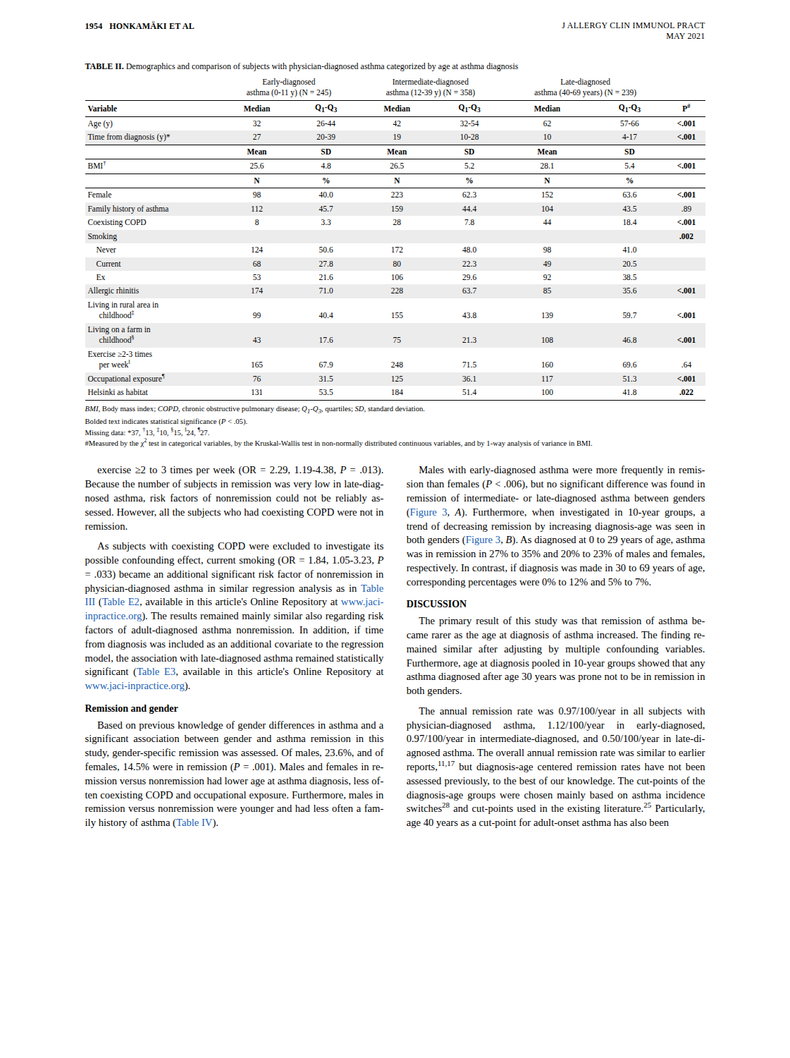1954 HONKAMÄKI ET AL
J ALLERGY CLIN IMMUNOL PRACT
MAY 2021
TABLE II. Demographics and comparison of subjects with physician-diagnosed asthma categorized by age at asthma diagnosis
| | Early-diagnosed asthma (0-11 y) (N = 245) | Intermediate-diagnosed asthma (12-39 y) (N = 358) | Late-diagnosed asthma (40-69 years) (N = 239) | |
| --- | --- | --- | --- | --- |
| Variable | Median | Q 1 -Q 3 | Median | Q 1 -Q 3 | Median | Q 1 -Q 3 | P # |
| Age (y) | 32 | 26-44 | 42 | 32-54 | 62 | 57-66 | <.001 |
| Time from diagnosis (y)* | 27 | 20-39 | 19 | 10-28 | 10 | 4-17 | <.001 |
| | Mean | SD | Mean | SD | Mean | SD | |
| BMI † | 25.6 | 4.8 | 26.5 | 5.2 | 28.1 | 5.4 | <.001 |
| | N | % | N | % | N | % | |
| Female | 98 | 40.0 | 223 | 62.3 | 152 | 63.6 | <.001 |
| Family history of asthma | 112 | 45.7 | 159 | 44.4 | 104 | 43.5 | .89 |
| Coexisting COPD | 8 | 3.3 | 28 | 7.8 | 44 | 18.4 | <.001 |
| Smoking | | | | | | | .002 |
| Never | 124 | 50.6 | 172 | 48.0 | 98 | 41.0 | |
| Current | 68 | 27.8 | 80 | 22.3 | 49 | 20.5 | |
| Ex | 53 | 21.6 | 106 | 29.6 | 92 | 38.5 | |
| Allergic rhinitis | 174 | 71.0 | 228 | 63.7 | 85 | 35.6 | <.001 |
| Living in rural area in childhood ‡ | 99 | 40.4 | 155 | 43.8 | 139 | 59.7 | <.001 |
| Living on a farm in childhood § | 43 | 17.6 | 75 | 21.3 | 108 | 46.8 | <.001 |
| Exercise ≥2-3 times per week ‖ | 165 | 67.9 | 248 | 71.5 | 160 | 69.6 | .64 |
| Occupational exposure ¶ | 76 | 31.5 | 125 | 36.1 | 117 | 51.3 | <.001 |
| Helsinki as habitat | 131 | 53.5 | 184 | 51.4 | 100 | 41.8 | .022 |
BMI, Body mass index; COPD, chronic obstructive pulmonary disease; Q1-Q3, quartiles; SD, standard deviation.
Bolded text indicates statistical significance (P < .05).
Missing data: *37, †13, ‡10, §15, ‖24, ¶27.
#Measured by the χ2 test in categorical variables, by the Kruskal-Wallis test in non-normally distributed continuous variables, and by 1-way analysis of variance in BMI.
exercise ≥2 to 3 times per week (OR = 2.29, 1.19-4.38, P = .013). Because the number of subjects in remission was very low in late-diagnosed asthma, risk factors of nonremission could not be reliably assessed. However, all the subjects who had coexisting COPD were not in remission.
As subjects with coexisting COPD were excluded to investigate its possible confounding effect, current smoking (OR = 1.84, 1.05-3.23, P = .033) became an additional significant risk factor of nonremission in physician-diagnosed asthma in similar regression analysis as in Table III (Table E2, available in this article's Online Repository at www.jaci-inpractice.org). The results remained mainly similar also regarding risk factors of adult-diagnosed asthma nonremission. In addition, if time from diagnosis was included as an additional covariate to the regression model, the association with late-diagnosed asthma remained statistically significant (Table E3, available in this article's Online Repository at www.jaci-inpractice.org).
Remission and gender
Based on previous knowledge of gender differences in asthma and a significant association between gender and asthma remission in this study, gender-specific remission was assessed. Of males, 23.6%, and of females, 14.5% were in remission (P = .001). Males and females in remission versus nonremission had lower age at asthma diagnosis, less often coexisting COPD and occupational exposure. Furthermore, males in remission versus nonremission were younger and had less often a family history of asthma (Table IV).
Males with early-diagnosed asthma were more frequently in remission than females (P < .006), but no significant difference was found in remission of intermediate- or late-diagnosed asthma between genders (Figure 3, A). Furthermore, when investigated in 10-year groups, a trend of decreasing remission by increasing diagnosis-age was seen in both genders (Figure 3, B). As diagnosed at 0 to 29 years of age, asthma was in remission in 27% to 35% and 20% to 23% of males and females, respectively. In contrast, if diagnosis was made in 30 to 69 years of age, corresponding percentages were 0% to 12% and 5% to 7%.
DISCUSSION
The primary result of this study was that remission of asthma became rarer as the age at diagnosis of asthma increased. The finding remained similar after adjusting by multiple confounding variables. Furthermore, age at diagnosis pooled in 10-year groups showed that any asthma diagnosed after age 30 years was prone not to be in remission in both genders.
The annual remission rate was 0.97/100/year in all subjects with physician-diagnosed asthma, 1.12/100/year in early-diagnosed, 0.97/100/year in intermediate-diagnosed, and 0.50/100/year in late-diagnosed asthma. The overall annual remission rate was similar to earlier reports,11,17 but diagnosis-age centered remission rates have not been assessed previously, to the best of our knowledge. The cut-points of the diagnosis-age groups were chosen mainly based on asthma incidence switches28 and cut-points used in the existing literature.25 Particularly, age 40 years as a cut-point for adult-onset asthma has also been